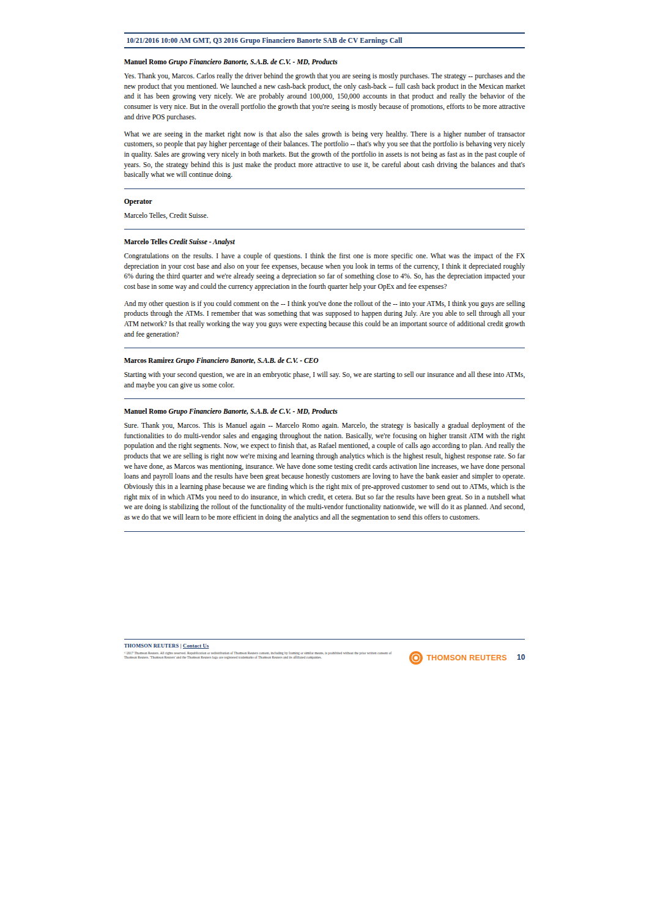10/21/2016 10:00 AM GMT, Q3 2016 Grupo Financiero Banorte SAB de CV Earnings Call
Manuel Romo Grupo Financiero Banorte, S.A.B. de C.V. - MD, Products
Yes. Thank you, Marcos. Carlos really the driver behind the growth that you are seeing is mostly purchases. The strategy -- purchases and the new product that you mentioned. We launched a new cash-back product, the only cash-back -- full cash back product in the Mexican market and it has been growing very nicely. We are probably around 100,000, 150,000 accounts in that product and really the behavior of the consumer is very nice. But in the overall portfolio the growth that you're seeing is mostly because of promotions, efforts to be more attractive and drive POS purchases.
What we are seeing in the market right now is that also the sales growth is being very healthy. There is a higher number of transactor customers, so people that pay higher percentage of their balances. The portfolio -- that's why you see that the portfolio is behaving very nicely in quality. Sales are growing very nicely in both markets. But the growth of the portfolio in assets is not being as fast as in the past couple of years. So, the strategy behind this is just make the product more attractive to use it, be careful about cash driving the balances and that's basically what we will continue doing.
Operator
Marcelo Telles, Credit Suisse.
Marcelo Telles Credit Suisse - Analyst
Congratulations on the results. I have a couple of questions. I think the first one is more specific one. What was the impact of the FX depreciation in your cost base and also on your fee expenses, because when you look in terms of the currency, I think it depreciated roughly 6% during the third quarter and we're already seeing a depreciation so far of something close to 4%. So, has the depreciation impacted your cost base in some way and could the currency appreciation in the fourth quarter help your OpEx and fee expenses?
And my other question is if you could comment on the -- I think you've done the rollout of the -- into your ATMs, I think you guys are selling products through the ATMs. I remember that was something that was supposed to happen during July. Are you able to sell through all your ATM network? Is that really working the way you guys were expecting because this could be an important source of additional credit growth and fee generation?
Marcos Ramirez Grupo Financiero Banorte, S.A.B. de C.V. - CEO
Starting with your second question, we are in an embryotic phase, I will say. So, we are starting to sell our insurance and all these into ATMs, and maybe you can give us some color.
Manuel Romo Grupo Financiero Banorte, S.A.B. de C.V. - MD, Products
Sure. Thank you, Marcos. This is Manuel again -- Marcelo Romo again. Marcelo, the strategy is basically a gradual deployment of the functionalities to do multi-vendor sales and engaging throughout the nation. Basically, we're focusing on higher transit ATM with the right population and the right segments. Now, we expect to finish that, as Rafael mentioned, a couple of calls ago according to plan. And really the products that we are selling is right now we're mixing and learning through analytics which is the highest result, highest response rate. So far we have done, as Marcos was mentioning, insurance. We have done some testing credit cards activation line increases, we have done personal loans and payroll loans and the results have been great because honestly customers are loving to have the bank easier and simpler to operate. Obviously this in a learning phase because we are finding which is the right mix of pre-approved customer to send out to ATMs, which is the right mix of in which ATMs you need to do insurance, in which credit, et cetera. But so far the results have been great. So in a nutshell what we are doing is stabilizing the rollout of the functionality of the multi-vendor functionality nationwide, we will do it as planned. And second, as we do that we will learn to be more efficient in doing the analytics and all the segmentation to send this offers to customers.
THOMSON REUTERS | Contact Us
©2017 Thomson Reuters. All rights reserved. Republication or redistribution of Thomson Reuters content, including by framing or similar means, is prohibited without the prior written consent of Thomson Reuters. 'Thomson Reuters' and the Thomson Reuters logo are registered trademarks of Thomson Reuters and its affiliated companies.
THOMSON REUTERS 10